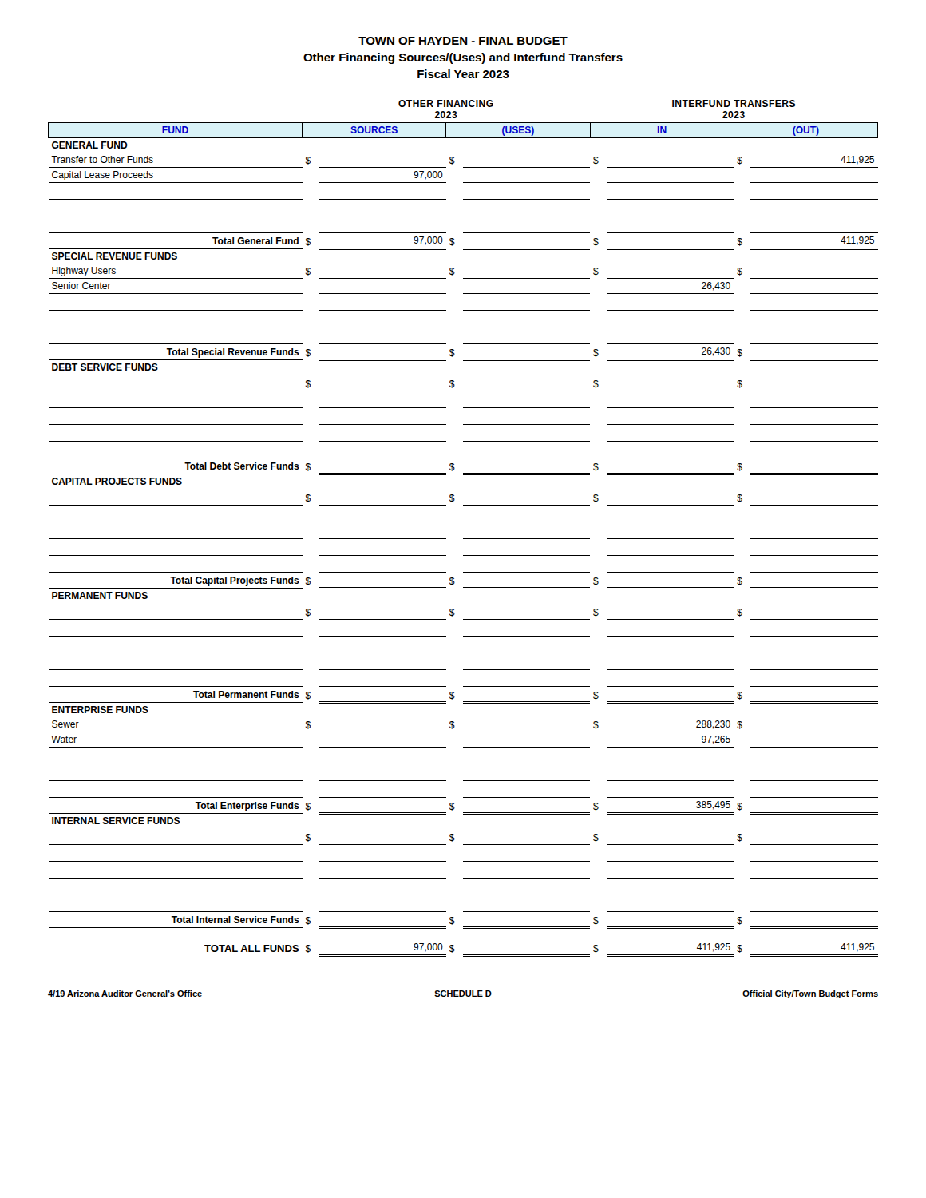TOWN OF HAYDEN - FINAL BUDGET
Other Financing Sources/(Uses) and Interfund Transfers
Fiscal Year 2023
| | OTHER FINANCING 2023 | INTERFUND TRANSFERS 2023 |
| FUND | SOURCES | (USES) | IN | (OUT) |
| GENERAL FUND | |
| Transfer to Other Funds | $ | | $ | | $ | | $ | 411,925 |
| Capital Lease Proceeds | | 97,000 | | | | | | |
| Total General Fund | $ | 97,000 | $ | | $ | | $ | 411,925 |
| SPECIAL REVENUE FUNDS | |
| Highway Users | $ | | $ | | $ | | $ | |
| Senior Center | | | | | | 26,430 | | |
| Total Special Revenue Funds | $ | | $ | | $ | 26,430 | $ | |
| DEBT SERVICE FUNDS | |
| | $ | | $ | | $ | | $ | |
| Total Debt Service Funds | $ | | $ | | $ | | $ | |
| CAPITAL PROJECTS FUNDS | |
| | $ | | $ | | $ | | $ | |
| Total Capital Projects Funds | $ | | $ | | $ | | $ | |
| PERMANENT FUNDS | |
| | $ | | $ | | $ | | $ | |
| Total Permanent Funds | $ | | $ | | $ | | $ | |
| ENTERPRISE FUNDS | |
| Sewer | $ | | $ | | $ | 288,230 | $ | |
| Water | | | | | | 97,265 | | |
| Total Enterprise Funds | $ | | $ | | $ | 385,495 | $ | |
| INTERNAL SERVICE FUNDS | |
| | $ | | $ | | $ | | $ | |
| Total Internal Service Funds | $ | | $ | | $ | | $ | |
| TOTAL ALL FUNDS | $ | 97,000 | $ | | $ | 411,925 | $ | 411,925 |
4/19 Arizona Auditor General's Office
SCHEDULE D
Official City/Town Budget Forms